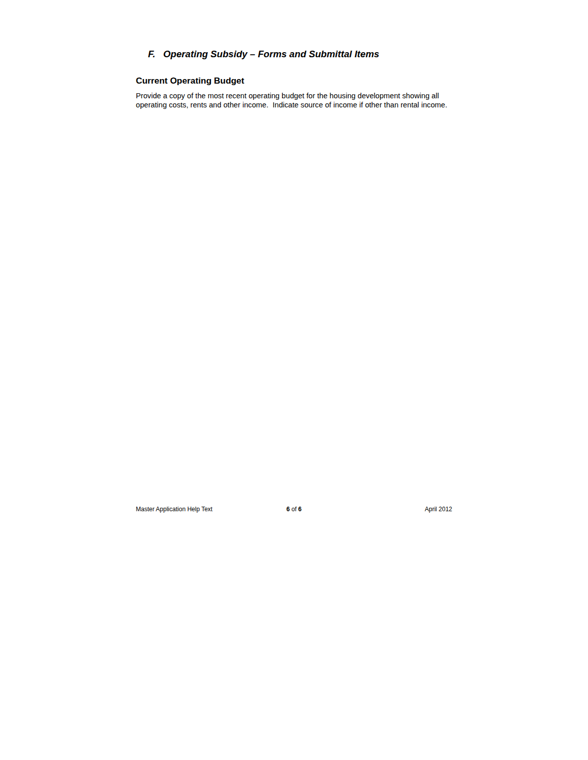F. Operating Subsidy – Forms and Submittal Items
Current Operating Budget
Provide a copy of the most recent operating budget for the housing development showing all operating costs, rents and other income. Indicate source of income if other than rental income.
| Master Application Help Text | 6 of 6 | April 2012 |